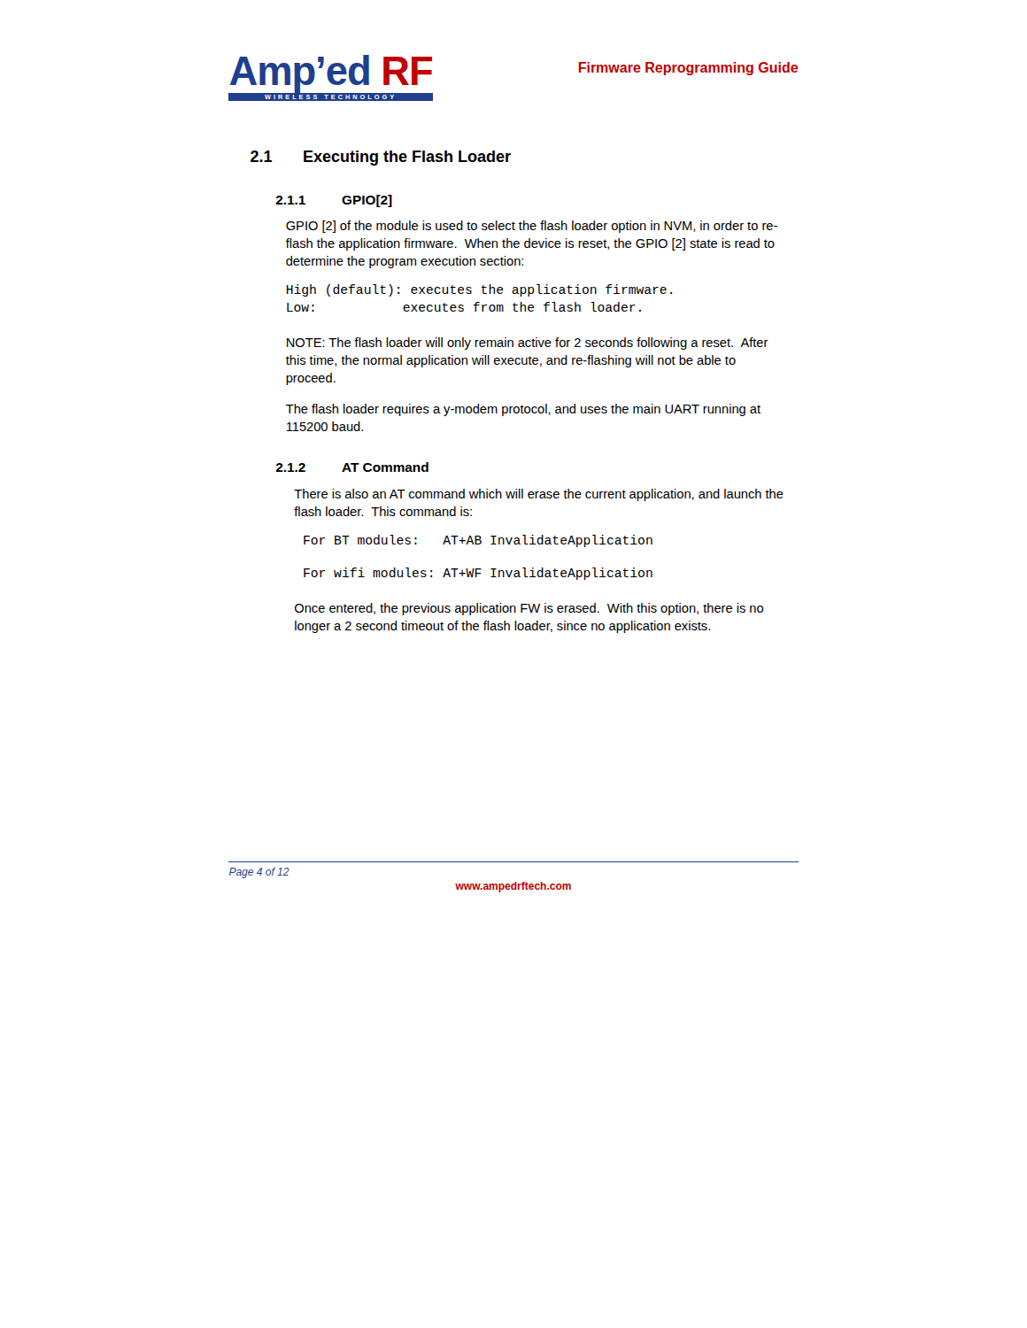Amp’ed RF
Wireless Technology
Firmware Reprogramming Guide
2.1 Executing the Flash Loader
2.1.1 GPIO[2]
GPIO [2] of the module is used to select the flash loader option in NVM, in order to re-flash the application firmware. When the device is reset, the GPIO [2] state is read to determine the program execution section:
High (default): executes the application firmware. Low: executes from the flash loader.
NOTE: The flash loader will only remain active for 2 seconds following a reset. After this time, the normal application will execute, and re-flashing will not be able to proceed.
The flash loader requires a y-modem protocol, and uses the main UART running at 115200 baud.
2.1.2 AT Command
There is also an AT command which will erase the current application, and launch the flash loader. This command is:
For BT modules: AT+AB InvalidateApplication
For wifi modules: AT+WF InvalidateApplication
Once entered, the previous application FW is erased. With this option, there is no longer a 2 second timeout of the flash loader, since no application exists.
Page 4 of 12
www.ampedrftech.com